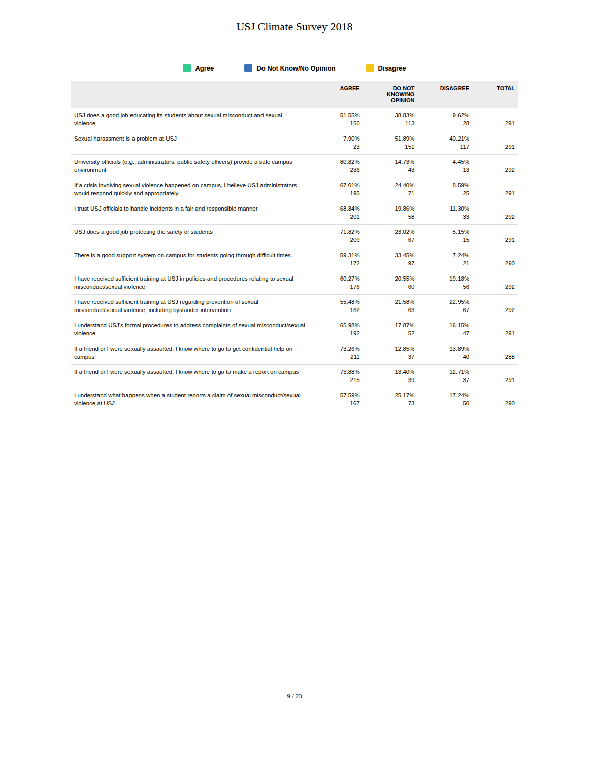USJ Climate Survey 2018
Agree
Do Not Know/No Opinion
Disagree
| | AGREE | DO NOT KNOW/NO OPINION | DISAGREE | TOTAL |
| --- | --- | --- | --- | --- |
| USJ does a good job educating its students about sexual misconduct and sexual violence | 51.55% 150 | 38.83% 113 | 9.62% 28 | 291 |
| Sexual harassment is a problem at USJ | 7.90% 23 | 51.89% 151 | 40.21% 117 | 291 |
| University officials (e.g., administrators, public safety officers) provide a safe campus environment | 80.82% 236 | 14.73% 43 | 4.45% 13 | 292 |
| If a crisis involving sexual violence happened on campus, I believe USJ administrators would respond quickly and appropriately | 67.01% 195 | 24.40% 71 | 8.59% 25 | 291 |
| I trust USJ officials to handle incidents in a fair and responsible manner | 68.84% 201 | 19.86% 58 | 11.30% 33 | 292 |
| USJ does a good job protecting the safety of students | 71.82% 209 | 23.02% 67 | 5.15% 15 | 291 |
| There is a good support system on campus for students going through difficult times. | 59.31% 172 | 33.45% 97 | 7.24% 21 | 290 |
| I have received sufficient training at USJ in policies and procedures relating to sexual misconduct/sexual violence | 60.27% 176 | 20.55% 60 | 19.18% 56 | 292 |
| I have received sufficient training at USJ regarding prevention of sexual misconduct/sexual violence, including bystander intervention | 55.48% 162 | 21.58% 63 | 22.95% 67 | 292 |
| I understand USJ's formal procedures to address complaints of sexual misconduct/sexual violence | 65.98% 192 | 17.87% 52 | 16.15% 47 | 291 |
| If a friend or I were sexually assaulted, I know where to go to get confidential help on campus | 73.26% 211 | 12.85% 37 | 13.89% 40 | 288 |
| If a friend or I were sexually assaulted, I know where to go to make a report on campus | 73.88% 215 | 13.40% 39 | 12.71% 37 | 291 |
| I understand what happens when a student reports a claim of sexual misconduct/sexual violence at USJ | 57.59% 167 | 25.17% 73 | 17.24% 50 | 290 |
9 / 23